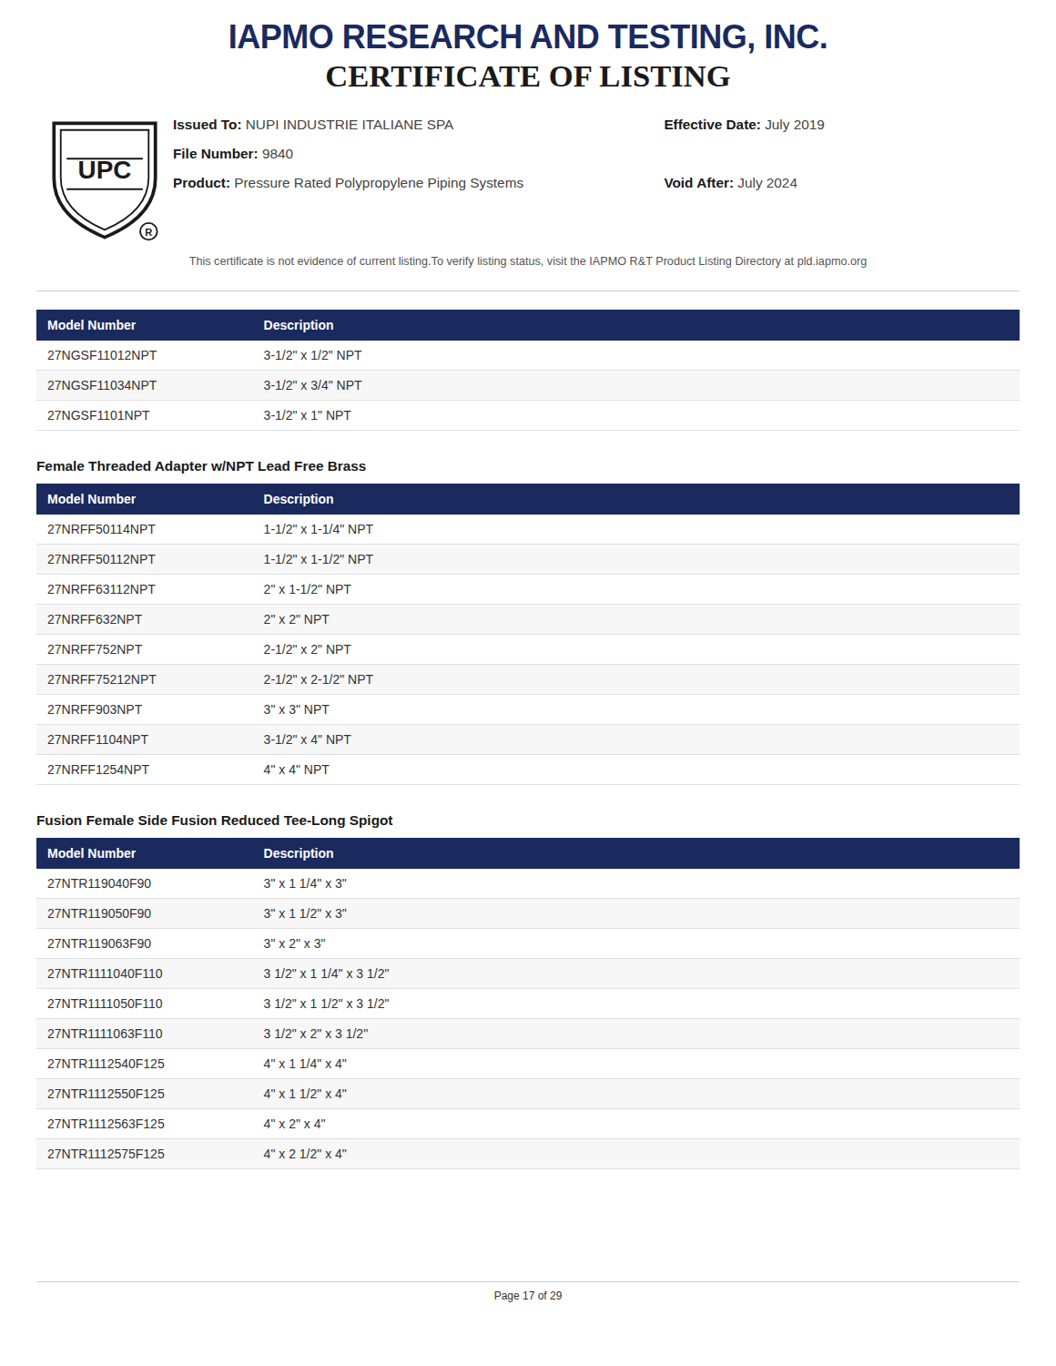IAPMO RESEARCH AND TESTING, INC.
CERTIFICATE OF LISTING
UPC R
Issued To: NUPI INDUSTRIE ITALIANE SPA
File Number: 9840
Product: Pressure Rated Polypropylene Piping Systems
Effective Date: July 2019
Void After: July 2024
This certificate is not evidence of current listing.To verify listing status, visit the IAPMO R&T Product Listing Directory at pld.iapmo.org
| Model Number | Description |
| --- | --- |
| 27NGSF11012NPT | 3-1/2" x 1/2" NPT |
| 27NGSF11034NPT | 3-1/2" x 3/4" NPT |
| 27NGSF1101NPT | 3-1/2" x 1" NPT |
Female Threaded Adapter w/NPT Lead Free Brass
| Model Number | Description |
| --- | --- |
| 27NRFF50114NPT | 1-1/2" x 1-1/4" NPT |
| 27NRFF50112NPT | 1-1/2" x 1-1/2" NPT |
| 27NRFF63112NPT | 2" x 1-1/2" NPT |
| 27NRFF632NPT | 2" x 2" NPT |
| 27NRFF752NPT | 2-1/2" x 2" NPT |
| 27NRFF75212NPT | 2-1/2" x 2-1/2" NPT |
| 27NRFF903NPT | 3" x 3" NPT |
| 27NRFF1104NPT | 3-1/2" x 4" NPT |
| 27NRFF1254NPT | 4" x 4" NPT |
Fusion Female Side Fusion Reduced Tee-Long Spigot
| Model Number | Description |
| --- | --- |
| 27NTR119040F90 | 3" x 1 1/4" x 3" |
| 27NTR119050F90 | 3" x 1 1/2" x 3" |
| 27NTR119063F90 | 3" x 2" x 3" |
| 27NTR1111040F110 | 3 1/2" x 1 1/4" x 3 1/2" |
| 27NTR1111050F110 | 3 1/2" x 1 1/2" x 3 1/2" |
| 27NTR1111063F110 | 3 1/2" x 2" x 3 1/2" |
| 27NTR1112540F125 | 4" x 1 1/4" x 4" |
| 27NTR1112550F125 | 4" x 1 1/2" x 4" |
| 27NTR1112563F125 | 4" x 2" x 4" |
| 27NTR1112575F125 | 4" x 2 1/2" x 4" |
Page 17 of 29